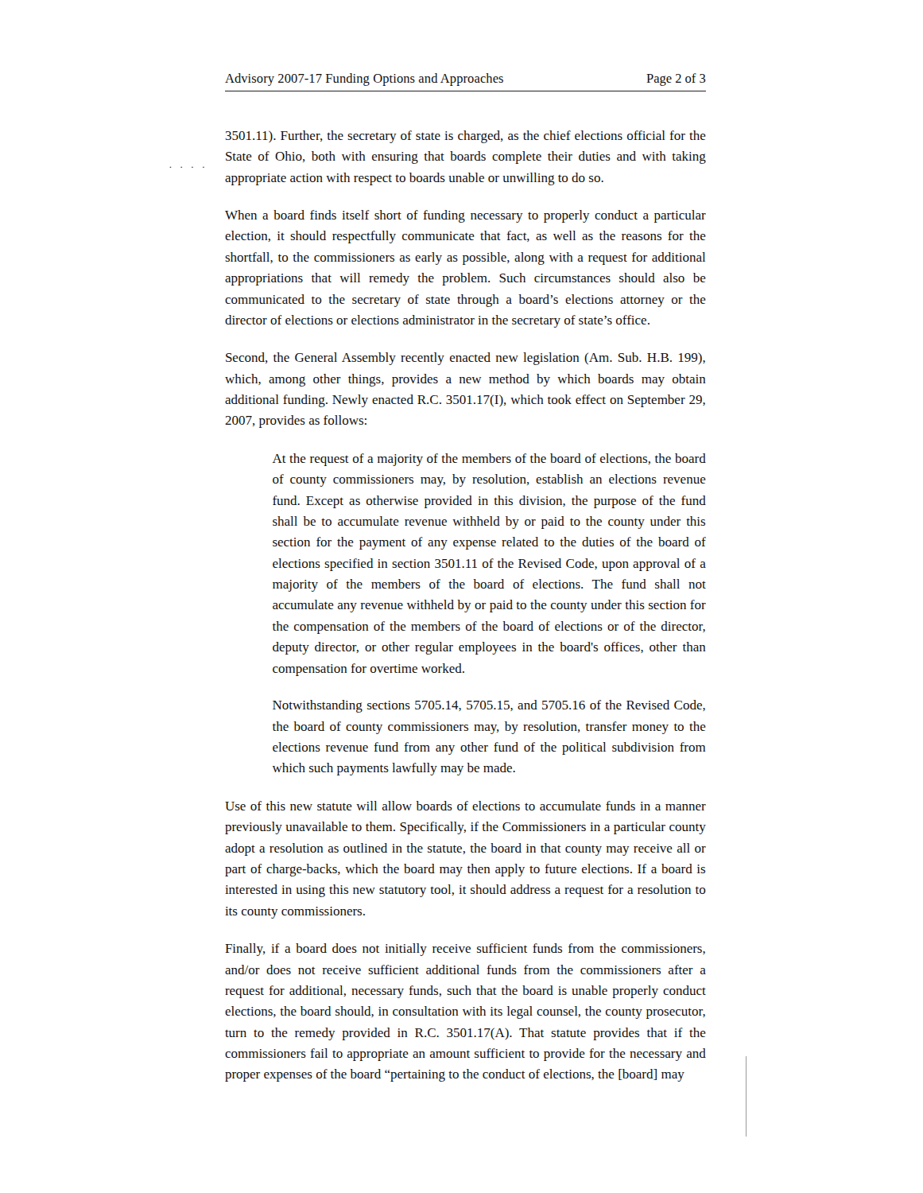. . . .
Advisory 2007-17 Funding Options and Approaches Page 2 of 3
3501.11). Further, the secretary of state is charged, as the chief elections official for the State of Ohio, both with ensuring that boards complete their duties and with taking appropriate action with respect to boards unable or unwilling to do so.
When a board finds itself short of funding necessary to properly conduct a particular election, it should respectfully communicate that fact, as well as the reasons for the shortfall, to the commissioners as early as possible, along with a request for additional appropriations that will remedy the problem. Such circumstances should also be communicated to the secretary of state through a board’s elections attorney or the director of elections or elections administrator in the secretary of state’s office.
Second, the General Assembly recently enacted new legislation (Am. Sub. H.B. 199), which, among other things, provides a new method by which boards may obtain additional funding. Newly enacted R.C. 3501.17(I), which took effect on September 29, 2007, provides as follows:
At the request of a majority of the members of the board of elections, the board of county commissioners may, by resolution, establish an elections revenue fund. Except as otherwise provided in this division, the purpose of the fund shall be to accumulate revenue withheld by or paid to the county under this section for the payment of any expense related to the duties of the board of elections specified in section 3501.11 of the Revised Code, upon approval of a majority of the members of the board of elections. The fund shall not accumulate any revenue withheld by or paid to the county under this section for the compensation of the members of the board of elections or of the director, deputy director, or other regular employees in the board's offices, other than compensation for overtime worked.
Notwithstanding sections 5705.14, 5705.15, and 5705.16 of the Revised Code, the board of county commissioners may, by resolution, transfer money to the elections revenue fund from any other fund of the political subdivision from which such payments lawfully may be made.
Use of this new statute will allow boards of elections to accumulate funds in a manner previously unavailable to them. Specifically, if the Commissioners in a particular county adopt a resolution as outlined in the statute, the board in that county may receive all or part of charge-backs, which the board may then apply to future elections. If a board is interested in using this new statutory tool, it should address a request for a resolution to its county commissioners.
Finally, if a board does not initially receive sufficient funds from the commissioners, and/or does not receive sufficient additional funds from the commissioners after a request for additional, necessary funds, such that the board is unable properly conduct elections, the board should, in consultation with its legal counsel, the county prosecutor, turn to the remedy provided in R.C. 3501.17(A). That statute provides that if the commissioners fail to appropriate an amount sufficient to provide for the necessary and proper expenses of the board “pertaining to the conduct of elections, the [board] may